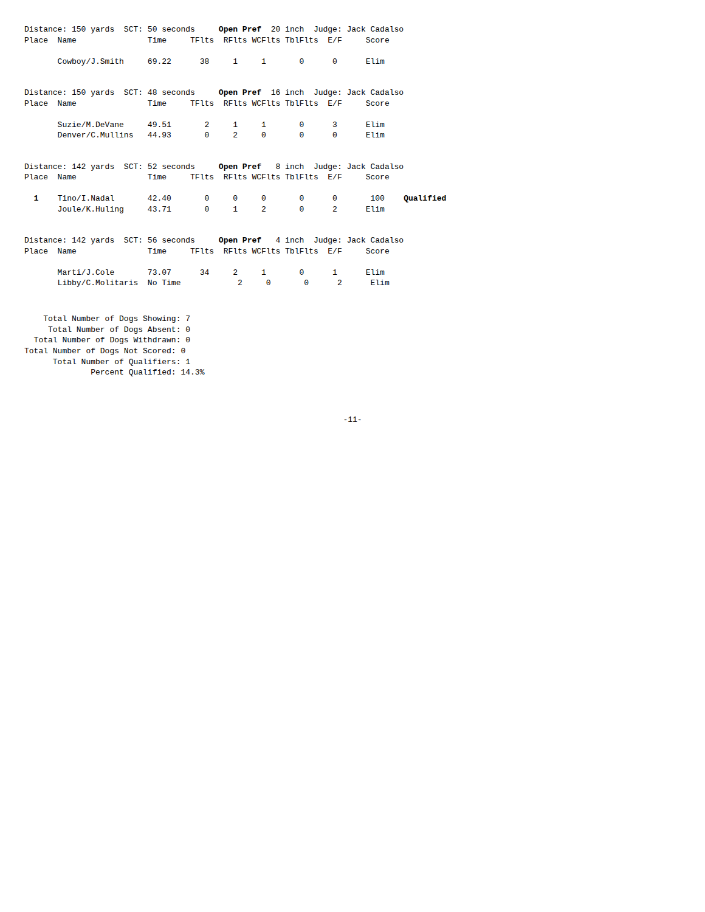Distance: 150 yards  SCT: 50 seconds     Open Pref  20 inch  Judge: Jack Cadalso
Place  Name               Time     TFlts  RFlts WCFlts TblFlts  E/F     Score

       Cowboy/J.Smith     69.22      38     1     1       0      0      Elim
Distance: 150 yards  SCT: 48 seconds     Open Pref  16 inch  Judge: Jack Cadalso
Place  Name               Time     TFlts  RFlts WCFlts TblFlts  E/F     Score

       Suzie/M.DeVane     49.51       2     1     1       0      3      Elim
       Denver/C.Mullins   44.93       0     2     0       0      0      Elim
Distance: 142 yards  SCT: 52 seconds     Open Pref   8 inch  Judge: Jack Cadalso
Place  Name               Time     TFlts  RFlts WCFlts TblFlts  E/F     Score

  1    Tino/I.Nadal       42.40       0     0     0       0      0       100    Qualified
       Joule/K.Huling     43.71       0     1     2       0      2      Elim
Distance: 142 yards  SCT: 56 seconds     Open Pref   4 inch  Judge: Jack Cadalso
Place  Name               Time     TFlts  RFlts WCFlts TblFlts  E/F     Score

       Marti/J.Cole       73.07      34     2     1       0      1      Elim
       Libby/C.Molitaris  No Time            2     0       0      2      Elim
    Total Number of Dogs Showing: 7
     Total Number of Dogs Absent: 0
  Total Number of Dogs Withdrawn: 0
Total Number of Dogs Not Scored: 0
      Total Number of Qualifiers: 1
              Percent Qualified: 14.3%
-11-